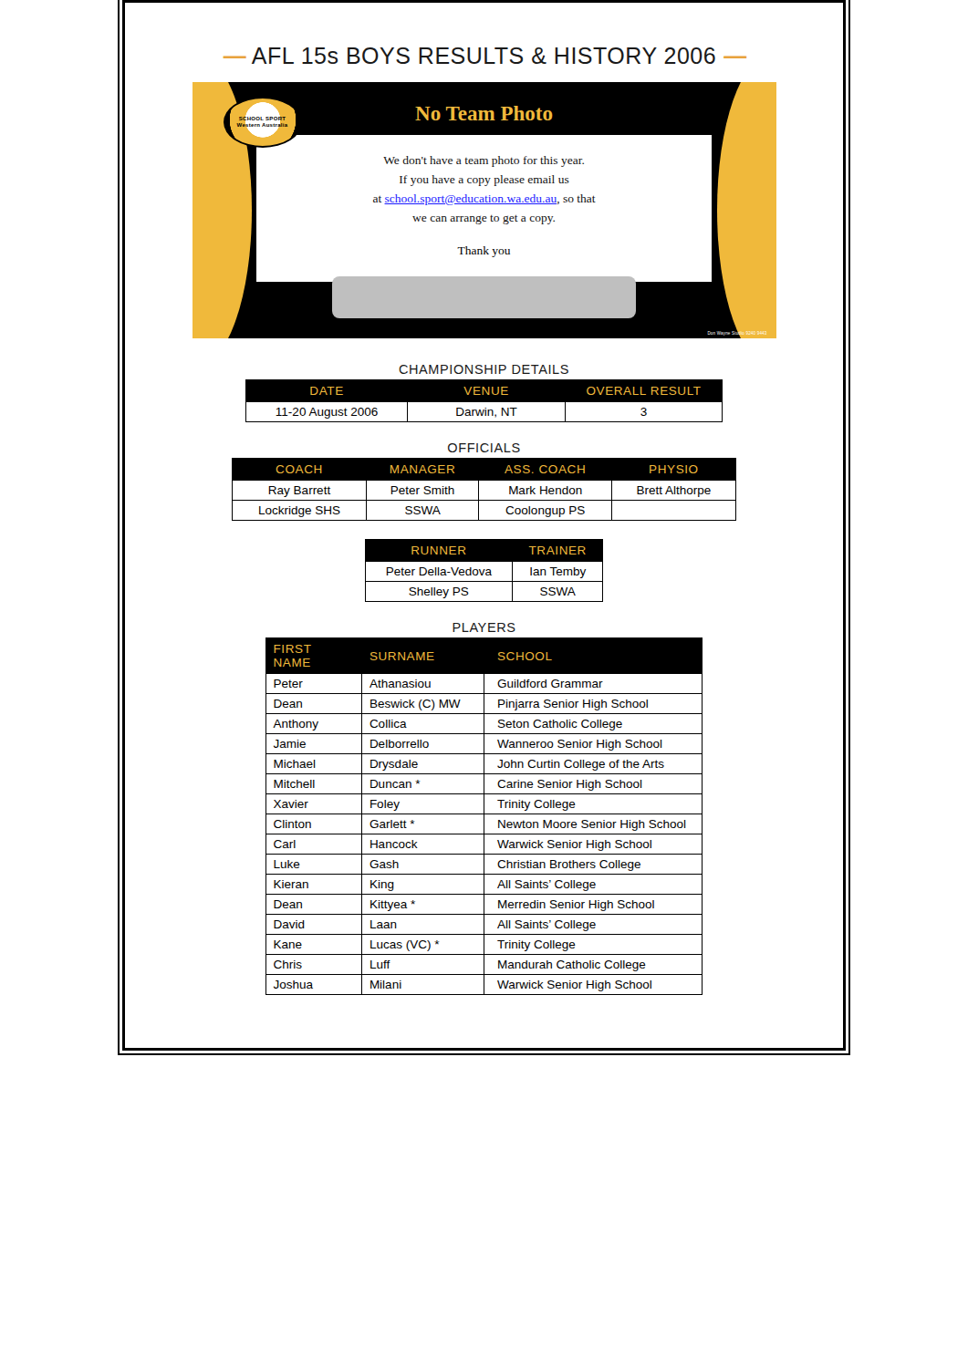—AFL 15s BOYS RESULTS & HISTORY 2006—
SCHOOL SPORT
Western Australia
No Team Photo
We don't have a team photo for this year.
If you have a copy please email us
at school.sport@education.wa.edu.au, so that
we can arrange to get a copy.
Thank you
Don Wayne Studio 9240 9443
CHAMPIONSHIP DETAILS
| DATE | VENUE | OVERALL RESULT |
| --- | --- | --- |
| 11-20 August 2006 | Darwin, NT | 3 |
OFFICIALS
| COACH | MANAGER | ASS. COACH | PHYSIO |
| --- | --- | --- | --- |
| Ray Barrett | Peter Smith | Mark Hendon | Brett Althorpe |
| Lockridge SHS | SSWA | Coolongup PS | |
| RUNNER | TRAINER |
| --- | --- |
| Peter Della-Vedova | Ian Temby |
| Shelley PS | SSWA |
PLAYERS
| FIRST NAME | SURNAME | SCHOOL |
| --- | --- | --- |
| Peter | Athanasiou | Guildford Grammar |
| Dean | Beswick (C) MW | Pinjarra Senior High School |
| Anthony | Collica | Seton Catholic College |
| Jamie | Delborrello | Wanneroo Senior High School |
| Michael | Drysdale | John Curtin College of the Arts |
| Mitchell | Duncan * | Carine Senior High School |
| Xavier | Foley | Trinity College |
| Clinton | Garlett * | Newton Moore Senior High School |
| Carl | Hancock | Warwick Senior High School |
| Luke | Gash | Christian Brothers College |
| Kieran | King | All Saints’ College |
| Dean | Kittyea * | Merredin Senior High School |
| David | Laan | All Saints’ College |
| Kane | Lucas (VC) * | Trinity College |
| Chris | Luff | Mandurah Catholic College |
| Joshua | Milani | Warwick Senior High School |